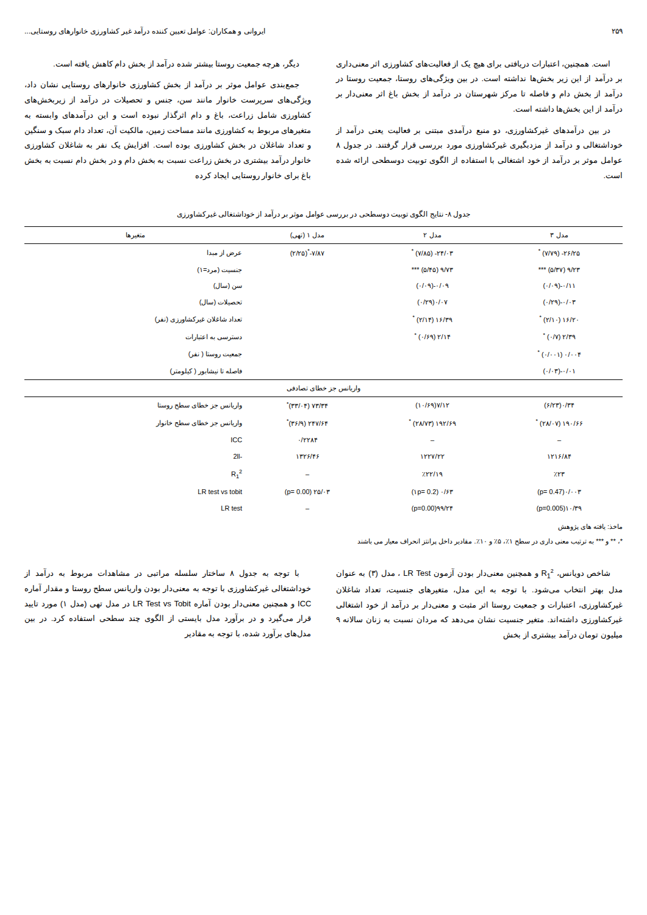۲۵۹ ایروانی و همکاران: عوامل تعیین کننده درآمد غیر کشاورزی خانوارهای روستایی...
است. همچنین، اعتبارات دریافتی برای هیچ یک از فعالیت‌های کشاورزی اثر معنی‌داری بر درآمد از این زیر بخش‌ها نداشته است. در بین ویژگی‌های روستا، جمعیت روستا در درآمد از بخش دام و فاصله تا مرکز شهرستان در درآمد از بخش باغ اثر معنی‌دار بر درآمد از این بخش‌ها داشته است.
در بین درآمدهای غیرکشاورزی، دو منبع درآمدی مبتنی بر فعالیت یعنی درآمد از خوداشتغالی و درآمد از مزدبگیری غیرکشاورزی مورد بررسی قرار گرفتند. در جدول ۸ عوامل موثر بر درآمد از خود اشتغالی با استفاده از الگوی توبیت دوسطحی ارائه شده است.
دیگر، هرچه جمعیت روستا بیشتر شده درآمد از بخش دام کاهش یافته است.
جمع‌بندی عوامل موثر بر درآمد از بخش کشاورزی خانوارهای روستایی نشان داد، ویژگی‌های سرپرست خانوار مانند سن، جنس و تحصیلات در درآمد از زیربخش‌های کشاورزی شامل زراعت، باغ و دام اثرگذار نبوده است و این درآمدهای وابسته به متغیرهای مربوط به کشاورزی مانند مساحت زمین، مالکیت آن، تعداد دام سبک و سنگین و تعداد شاغلان در بخش کشاورزی بوده است. افزایش یک نفر به شاغلان کشاورزی خانوار درآمد بیشتری در بخش زراعت نسبت به بخش دام و در بخش دام نسبت به بخش باغ برای خانوار روستایی ایجاد کرده
جدول ۸- نتایج الگوی توبیت دوسطحی در بررسی عوامل موثر بر درآمد از خوداشتغالی غیرکشاورزی
| مدل ۳ | مدل ۲ | مدل ۱ (تهی) | متغیرها |
| --- | --- | --- | --- |
| (۷/۷۹) -۲۶/۲۵ * | (۷/۸۵) -۲۴/۰۳ * | (۲/۲۵) * -۷/۸۷ | عرض از مبدا |
| (۵/۳۷) ۹/۲۳ *** | (۵/۴۵) ۹/۷۳ *** | | جنسیت (مرد=۱) |
| (۰/۰۹)-۰/۱۱ | (۰/۰۹)-۰/۰۹ | | سن (سال) |
| (۰/۲۹)-۰/۰۳ | (۰/۲۹)۰/۰۷ | | تحصیلات (سال) |
| (۲/۱۰) ۱۶/۲۰ * | (۲/۱۴) ۱۶/۳۹ * | | تعداد شاغلان غیرکشاورزی (نفر) |
| (۰/۷) ۲/۳۹ * | (۰/۶۹) ۲/۱۴ * | | دسترسی به اعتبارات |
| (۰/۰۰۱) ۰/۰۰۴ * | | | جمعیت روستا ( نفر) |
| (۰/۰۳)-۰/۰۱ | | | فاصله تا نیشابور ( کیلومتر) |
| واریانس جز خطای تصادفی |
| (۶/۲۳)۰/۳۴ | (۱۰/۶۹)۷/۱۲ | (۳۳/۰۴) ۷۳/۳۴ * | واریانس جز خطای سطح روستا |
| (۲۸/۰۷) ۱۹۰/۶۶ * | (۲۸/۷۳) ۱۹۲/۶۹ * | (۳۶/۹) ۲۴۷/۶۴ * | واریانس جز خطای سطح خانوار |
| – | – | ۰/۲۲۸۴ | ICC |
| ۱۲۱۶/۸۴ | ۱۲۲۷/۲۲ | ۱۳۲۶/۴۶ | -2ll |
| ٪۲۳ | ٪۲۲/۱۹ | – | R 1 2 |
| (p= 0.47)۰/۰۰۳ | (۱p= 0.2) ۰/۶۳ | (p= 0.00) ۲۵/۰۳ | LR test vs tobit |
| (p=0.005)۱۰/۳۹ | (p=0.00)۹۹/۲۴ | – | LR test |
ماخذ: یافته های پژوهش
*، ** و *** به ترتیب معنی داری در سطح ۱٪، ۵٪ و ۱۰٪. مقادیر داخل پرانتز انحراف معیار می باشند
شاخص دویانس، R12 و همچنین معنی‌دار بودن آزمون LR Test ، مدل (۳) به عنوان مدل بهتر انتخاب می‌شود. با توجه به این مدل، متغیرهای جنسیت، تعداد شاغلان غیرکشاورزی، اعتبارات و جمعیت روستا اثر مثبت و معنی‌دار بر درآمد از خود اشتغالی غیرکشاورزی داشته‌اند. متغیر جنسیت نشان می‌دهد که مردان نسبت به زنان سالانه ۹ میلیون تومان درآمد بیشتری از بخش
با توجه به جدول ۸ ساختار سلسله مراتبی در مشاهدات مربوط به درآمد از خوداشتغالی غیرکشاورزی با توجه به معنی‌دار بودن واریانس سطح روستا و مقدار آماره ICC و همچنین معنی‌دار بودن آماره LR Test vs Tobit در مدل تهی (مدل ۱) مورد تایید قرار می‌گیرد و در برآورد مدل بایستی از الگوی چند سطحی استفاده کرد. در بین مدل‌های برآورد شده، با توجه به مقادیر